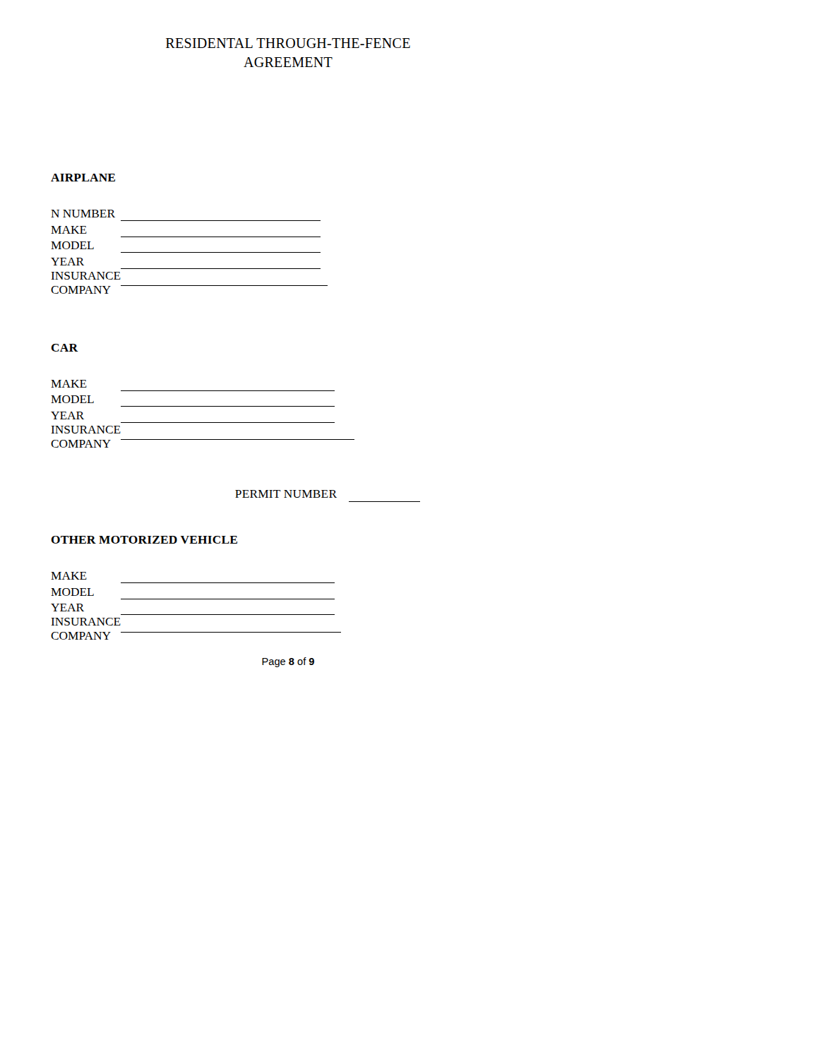RESIDENTAL THROUGH-THE-FENCE
AGREEMENT
AIRPLANE
| N NUMBER | |
| MAKE | |
| MODEL | |
| YEAR | |
| INSURANCE COMPANY | |
CAR
| MAKE | |
| MODEL | |
| YEAR | |
| INSURANCE COMPANY | |
PERMIT NUMBER
OTHER MOTORIZED VEHICLE
| MAKE | |
| MODEL | |
| YEAR | |
| INSURANCE COMPANY | |
Page 8 of 9